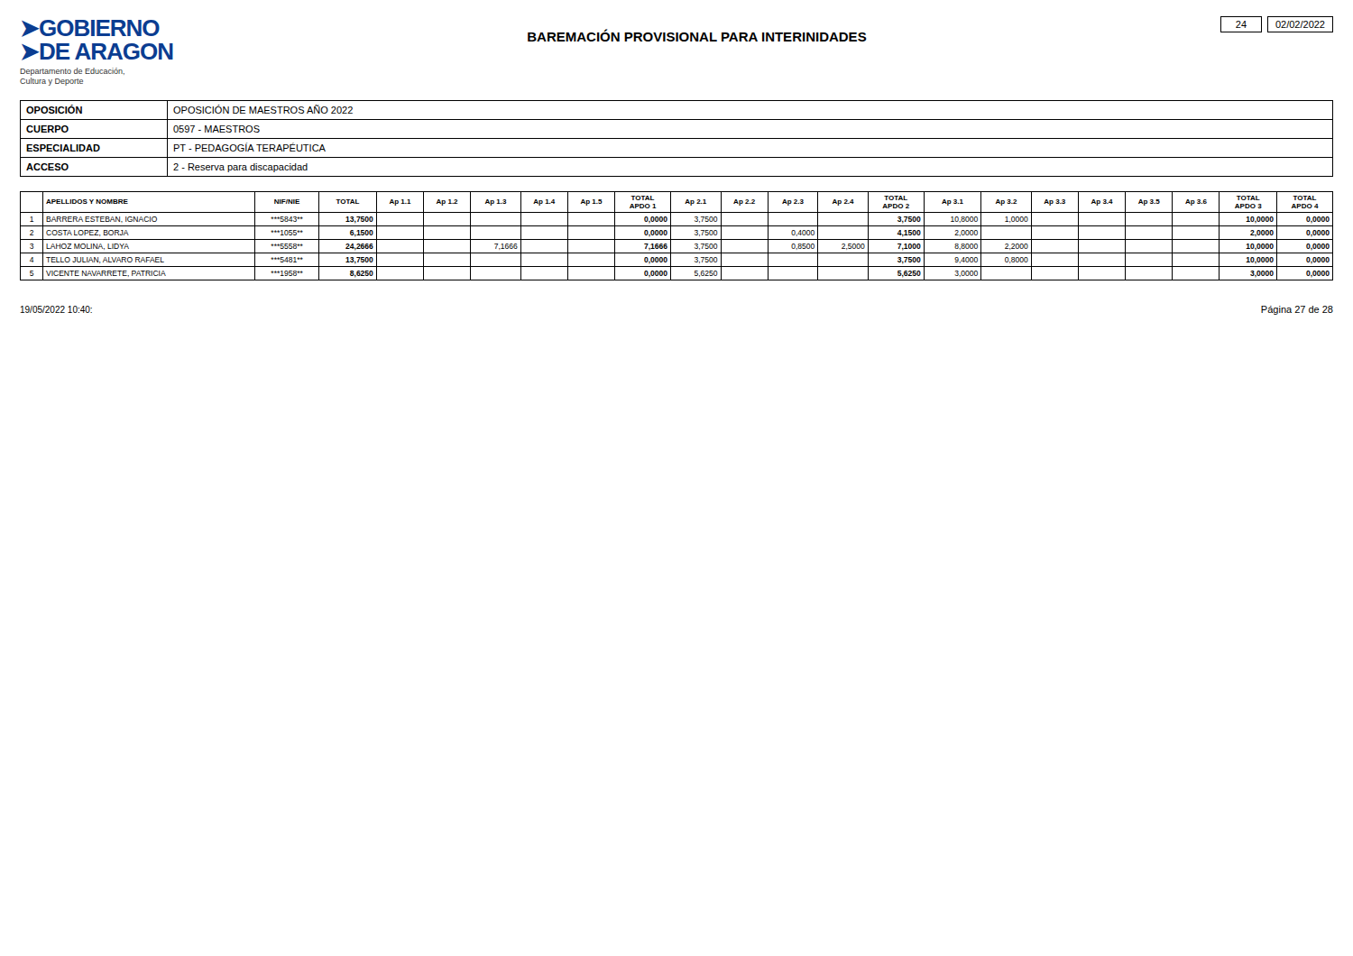➤GOBIERNO
➤DE ARAGON
Departamento de Educación,
Cultura y Deporte
BAREMACIÓN PROVISIONAL PARA INTERINIDADES
24
02/02/2022
| OPOSICIÓN | OPOSICIÓN DE MAESTROS AÑO 2022 |
| CUERPO | 0597 - MAESTROS |
| ESPECIALIDAD | PT - PEDAGOGÍA TERAPÉUTICA |
| ACCESO | 2 - Reserva para discapacidad |
| | APELLIDOS Y NOMBRE | NIF/NIE | TOTAL | Ap 1.1 | Ap 1.2 | Ap 1.3 | Ap 1.4 | Ap 1.5 | TOTAL APDO 1 | Ap 2.1 | Ap 2.2 | Ap 2.3 | Ap 2.4 | TOTAL APDO 2 | Ap 3.1 | Ap 3.2 | Ap 3.3 | Ap 3.4 | Ap 3.5 | Ap 3.6 | TOTAL APDO 3 | TOTAL APDO 4 |
| --- | --- | --- | --- | --- | --- | --- | --- | --- | --- | --- | --- | --- | --- | --- | --- | --- | --- | --- | --- | --- | --- | --- |
| 1 | BARRERA ESTEBAN, IGNACIO | ***5843** | 13,7500 | | | | | | 0,0000 | 3,7500 | | | | 3,7500 | 10,8000 | 1,0000 | | | | | 10,0000 | 0,0000 |
| 2 | COSTA LOPEZ, BORJA | ***1055** | 6,1500 | | | | | | 0,0000 | 3,7500 | | 0,4000 | | 4,1500 | 2,0000 | | | | | | 2,0000 | 0,0000 |
| 3 | LAHOZ MOLINA, LIDYA | ***5558** | 24,2666 | | | 7,1666 | | | 7,1666 | 3,7500 | | 0,8500 | 2,5000 | 7,1000 | 8,8000 | 2,2000 | | | | | 10,0000 | 0,0000 |
| 4 | TELLO JULIAN, ALVARO RAFAEL | ***5481** | 13,7500 | | | | | | 0,0000 | 3,7500 | | | | 3,7500 | 9,4000 | 0,8000 | | | | | 10,0000 | 0,0000 |
| 5 | VICENTE NAVARRETE, PATRICIA | ***1958** | 8,6250 | | | | | | 0,0000 | 5,6250 | | | | 5,6250 | 3,0000 | | | | | | 3,0000 | 0,0000 |
19/05/2022 10:40:
Página 27 de 28